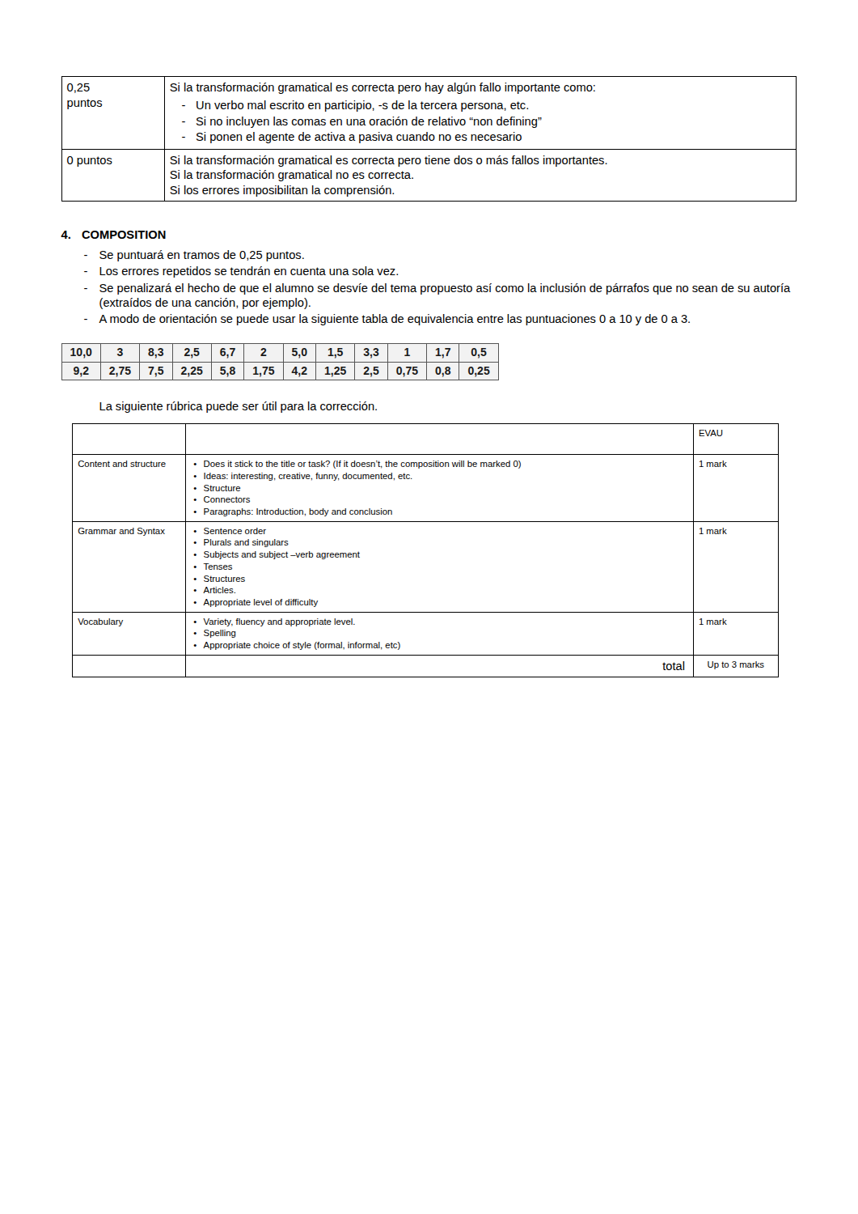| 0,25 puntos | Si la transformación gramatical es correcta pero hay algún fallo importante como: Un verbo mal escrito en participio, -s de la tercera persona, etc. Si no incluyen las comas en una oración de relativo “non defining” Si ponen el agente de activa a pasiva cuando no es necesario |
| 0 puntos | Si la transformación gramatical es correcta pero tiene dos o más fallos importantes. Si la transformación gramatical no es correcta. Si los errores imposibilitan la comprensión. |
4. COMPOSITION
Se puntuará en tramos de 0,25 puntos.
Los errores repetidos se tendrán en cuenta una sola vez.
Se penalizará el hecho de que el alumno se desvíe del tema propuesto así como la inclusión de párrafos que no sean de su autoría (extraídos de una canción, por ejemplo).
A modo de orientación se puede usar la siguiente tabla de equivalencia entre las puntuaciones 0 a 10 y de 0 a 3.
| 10,0 | 3 | 8,3 | 2,5 | 6,7 | 2 | 5,0 | 1,5 | 3,3 | 1 | 1,7 | 0,5 |
| 9,2 | 2,75 | 7,5 | 2,25 | 5,8 | 1,75 | 4,2 | 1,25 | 2,5 | 0,75 | 0,8 | 0,25 |
La siguiente rúbrica puede ser útil para la corrección.
| | | EVAU |
| Content and structure | Does it stick to the title or task? (If it doesn’t, the composition will be marked 0) Ideas: interesting, creative, funny, documented, etc. Structure Connectors Paragraphs: Introduction, body and conclusion | 1 mark |
| Grammar and Syntax | Sentence order Plurals and singulars Subjects and subject –verb agreement Tenses Structures Articles. Appropriate level of difficulty | 1 mark |
| Vocabulary | Variety, fluency and appropriate level. Spelling Appropriate choice of style (formal, informal, etc) | 1 mark |
| | total | Up to 3 marks |